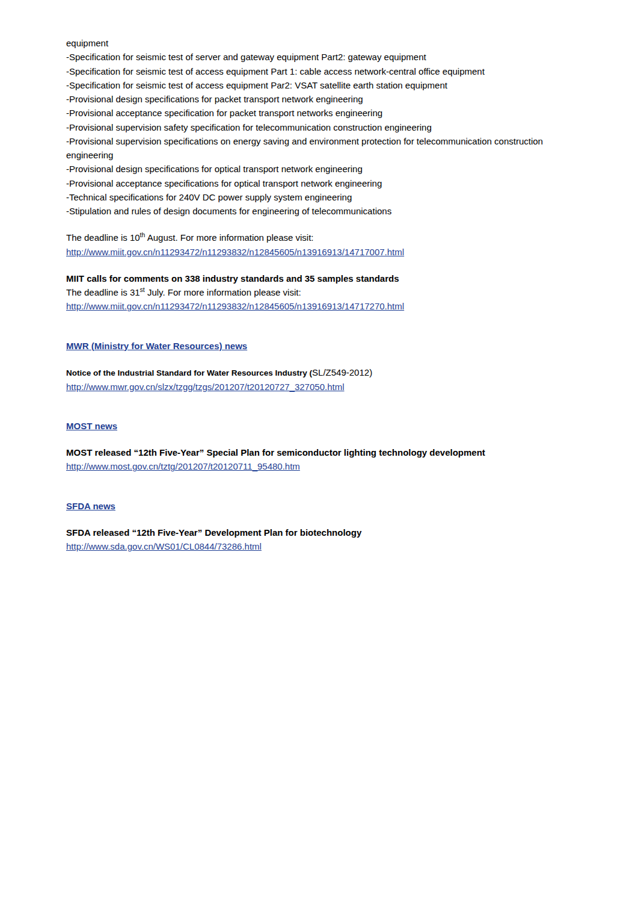equipment
-Specification for seismic test of server and gateway equipment Part2: gateway equipment
-Specification for seismic test of access equipment Part 1: cable access network-central office equipment
-Specification for seismic test of access equipment Par2: VSAT satellite earth station equipment
-Provisional design specifications for packet transport network engineering
-Provisional acceptance specification for packet transport networks engineering
-Provisional supervision safety specification for telecommunication construction engineering
-Provisional supervision specifications on energy saving and environment protection for telecommunication construction engineering
-Provisional design specifications for optical transport network engineering
-Provisional acceptance specifications for optical transport network engineering
-Technical specifications for 240V DC power supply system engineering
-Stipulation and rules of design documents for engineering of telecommunications
The deadline is 10th August. For more information please visit:
http://www.miit.gov.cn/n11293472/n11293832/n12845605/n13916913/14717007.html
MIIT calls for comments on 338 industry standards and 35 samples standards
The deadline is 31st July. For more information please visit:
http://www.miit.gov.cn/n11293472/n11293832/n12845605/n13916913/14717270.html
MWR (Ministry for Water Resources) news
Notice of the Industrial Standard for Water Resources Industry (SL/Z549-2012)
http://www.mwr.gov.cn/slzx/tzgg/tzgs/201207/t20120727_327050.html
MOST news
MOST released “12th Five-Year” Special Plan for semiconductor lighting technology development
http://www.most.gov.cn/tztg/201207/t20120711_95480.htm
SFDA news
SFDA released “12th Five-Year” Development Plan for biotechnology
http://www.sda.gov.cn/WS01/CL0844/73286.html